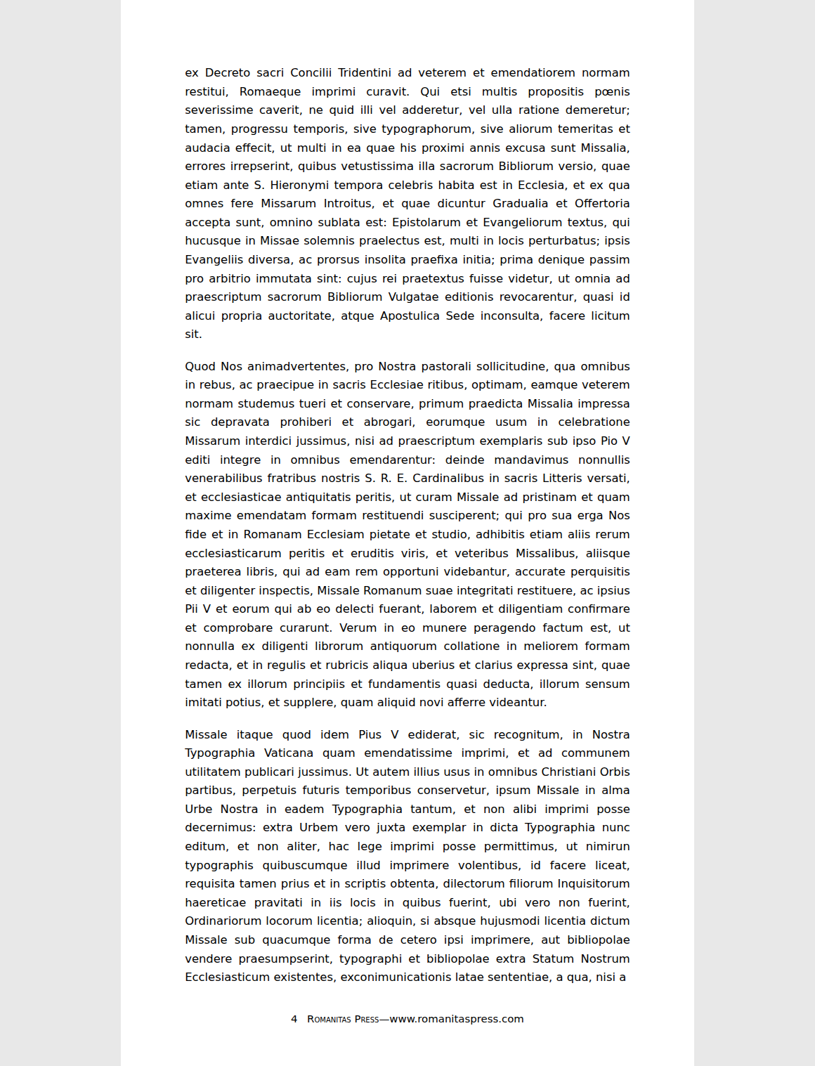ex Decreto sacri Concilii Tridentini ad veterem et emendatiorem normam restitui, Romaeque imprimi curavit. Qui etsi multis propositis pœnis severissime caverit, ne quid illi vel adderetur, vel ulla ratione demeretur; tamen, progressu temporis, sive typographorum, sive aliorum temeritas et audacia effecit, ut multi in ea quae his proximi annis excusa sunt Missalia, errores irrepserint, quibus vetustissima illa sacrorum Bibliorum versio, quae etiam ante S. Hieronymi tempora celebris habita est in Ecclesia, et ex qua omnes fere Missarum Introitus, et quae dicuntur Gradualia et Offertoria accepta sunt, omnino sublata est: Epistolarum et Evangeliorum textus, qui hucusque in Missae solemnis praelectus est, multi in locis perturbatus; ipsis Evangeliis diversa, ac prorsus insolita praefixa initia; prima denique passim pro arbitrio immutata sint: cujus rei praetextus fuisse videtur, ut omnia ad praescriptum sacrorum Bibliorum Vulgatae editionis revocarentur, quasi id alicui propria auctoritate, atque Apostulica Sede inconsulta, facere licitum sit.
Quod Nos animadvertentes, pro Nostra pastorali sollicitudine, qua omnibus in rebus, ac praecipue in sacris Ecclesiae ritibus, optimam, eamque veterem normam studemus tueri et conservare, primum praedicta Missalia impressa sic depravata prohiberi et abrogari, eorumque usum in celebratione Missarum interdici jussimus, nisi ad praescriptum exemplaris sub ipso Pio V editi integre in omnibus emendarentur: deinde mandavimus nonnullis venerabilibus fratribus nostris S. R. E. Cardinalibus in sacris Litteris versati, et ecclesiasticae antiquitatis peritis, ut curam Missale ad pristinam et quam maxime emendatam formam restituendi susciperent; qui pro sua erga Nos fide et in Romanam Ecclesiam pietate et studio, adhibitis etiam aliis rerum ecclesiasticarum peritis et eruditis viris, et veteribus Missalibus, aliisque praeterea libris, qui ad eam rem opportuni videbantur, accurate perquisitis et diligenter inspectis, Missale Romanum suae integritati restituere, ac ipsius Pii V et eorum qui ab eo delecti fuerant, laborem et diligentiam confirmare et comprobare curarunt. Verum in eo munere peragendo factum est, ut nonnulla ex diligenti librorum antiquorum collatione in meliorem formam redacta, et in regulis et rubricis aliqua uberius et clarius expressa sint, quae tamen ex illorum principiis et fundamentis quasi deducta, illorum sensum imitati potius, et supplere, quam aliquid novi afferre videantur.
Missale itaque quod idem Pius V ediderat, sic recognitum, in Nostra Typographia Vaticana quam emendatissime imprimi, et ad communem utilitatem publicari jussimus. Ut autem illius usus in omnibus Christiani Orbis partibus, perpetuis futuris temporibus conservetur, ipsum Missale in alma Urbe Nostra in eadem Typographia tantum, et non alibi imprimi posse decernimus: extra Urbem vero juxta exemplar in dicta Typographia nunc editum, et non aliter, hac lege imprimi posse permittimus, ut nimirun typographis quibuscumque illud imprimere volentibus, id facere liceat, requisita tamen prius et in scriptis obtenta, dilectorum filiorum Inquisitorum haereticae pravitati in iis locis in quibus fuerint, ubi vero non fuerint, Ordinariorum locorum licentia; alioquin, si absque hujusmodi licentia dictum Missale sub quacumque forma de cetero ipsi imprimere, aut bibliopolae vendere praesumpserint, typographi et bibliopolae extra Statum Nostrum Ecclesiasticum existentes, exconimunicationis latae sententiae, a qua, nisi a
4 Romanitas Press—www.romanitaspress.com